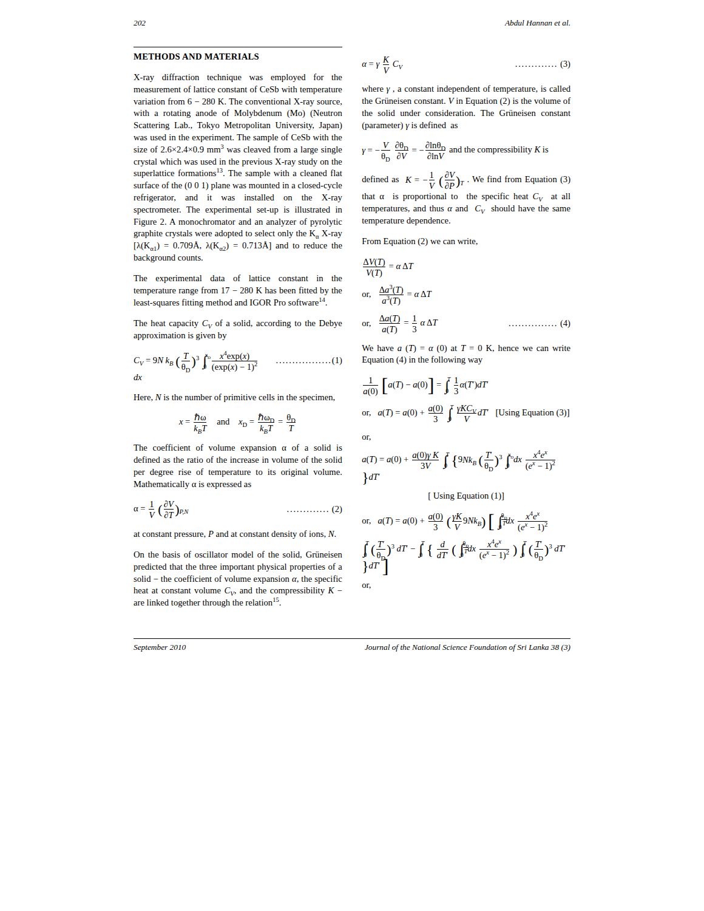202 Abdul Hannan et al.
Methods and Materials
X-ray diffraction technique was employed for the measurement of lattice constant of CeSb with temperature variation from 6 − 280 K. The conventional X-ray source, with a rotating anode of Molybdenum (Mo) (Neutron Scattering Lab., Tokyo Metropolitan University, Japan) was used in the experiment. The sample of CeSb with the size of 2.6×2.4×0.9 mm3 was cleaved from a large single crystal which was used in the previous X-ray study on the superlattice formations13. The sample with a cleaned flat surface of the (0 0 1) plane was mounted in a closed-cycle refrigerator, and it was installed on the X-ray spectrometer. The experimental set-up is illustrated in Figure 2. A monochromator and an analyzer of pyrolytic graphite crystals were adopted to select only the Kα X-ray [λ(Kα1) = 0.709Å, λ(Kα2) = 0.713Å] and to reduce the background counts.
The experimental data of lattice constant in the temperature range from 17 − 280 K has been fitted by the least-squares fitting method and IGOR Pro software14.
The heat capacity CV of a solid, according to the Debye approximation is given by
CV = 9N kB (TθD)3 ∫xD 0 x4exp(x)(exp(x) − 1)2 dx .................(1)
Here, N is the number of primitive cells in the specimen,
x = ℏω kBT and xD = ℏωD kBT = θD T
The coefficient of volume expansion α of a solid is defined as the ratio of the increase in volume of the solid per degree rise of temperature to its original volume. Mathematically α is expressed as
α = 1 V (∂V∂T)P,N ............. (2)
at constant pressure, P and at constant density of ions, N.
On the basis of oscillator model of the solid, Grüneisen predicted that the three important physical properties of a solid − the coefficient of volume expansion α, the specific heat at constant volume CV, and the compressibility K − are linked together through the relation15.
α = γ KV CV ............. (3)
where γ , a constant independent of temperature, is called the Grüneisen constant. V in Equation (2) is the volume of the solid under consideration. The Grüneisen constant (parameter) γ is defined as
γ = −VθD ∂θD∂V = −∂lnθD∂lnV and the compressibility K is
defined as K = −1 V (∂V∂P)T . We find from Equation (3) that α is proportional to the specific heat CV at all temperatures, and thus α and CV should have the same temperature dependence.
From Equation (2) we can write,
ΔV(T) V(T) = α ΔT
or, Δa3(T) a3(T) = α ΔT
or, Δa(T) a(T) = 13 α ΔT ............... (4)
We have a (T) = α (0) at T = 0 K, hence we can write Equation (4) in the following way
1 a(0) [a(T) − a(0)] = ∫T 0 13 α(T′)dT′
or, a(T) = a(0) + a(0) 3 ∫T 0 γKCV V dT′ [Using Equation (3)]
or,
a(T) = a(0) + a(0)γ K 3V ∫T 0 {9NkB (T′θD)3 ∫xD 0 dx x4ex(ex − 1)2 }dT′
[ Using Equation (1)]
or, a(T) = a(0) + a(0) 3 (γK V9NkB) [ ∫θD T 0 dx x4ex(ex − 1)2
∫T 0 (T′θD)3 dT′ − ∫T 0 { ddT′ ( ∫θD T 0 dx x4ex(ex − 1)2 ) ∫T 0 (T′θD)3 dT′ }dT′ ]
or,
September 2010 Journal of the National Science Foundation of Sri Lanka 38 (3)